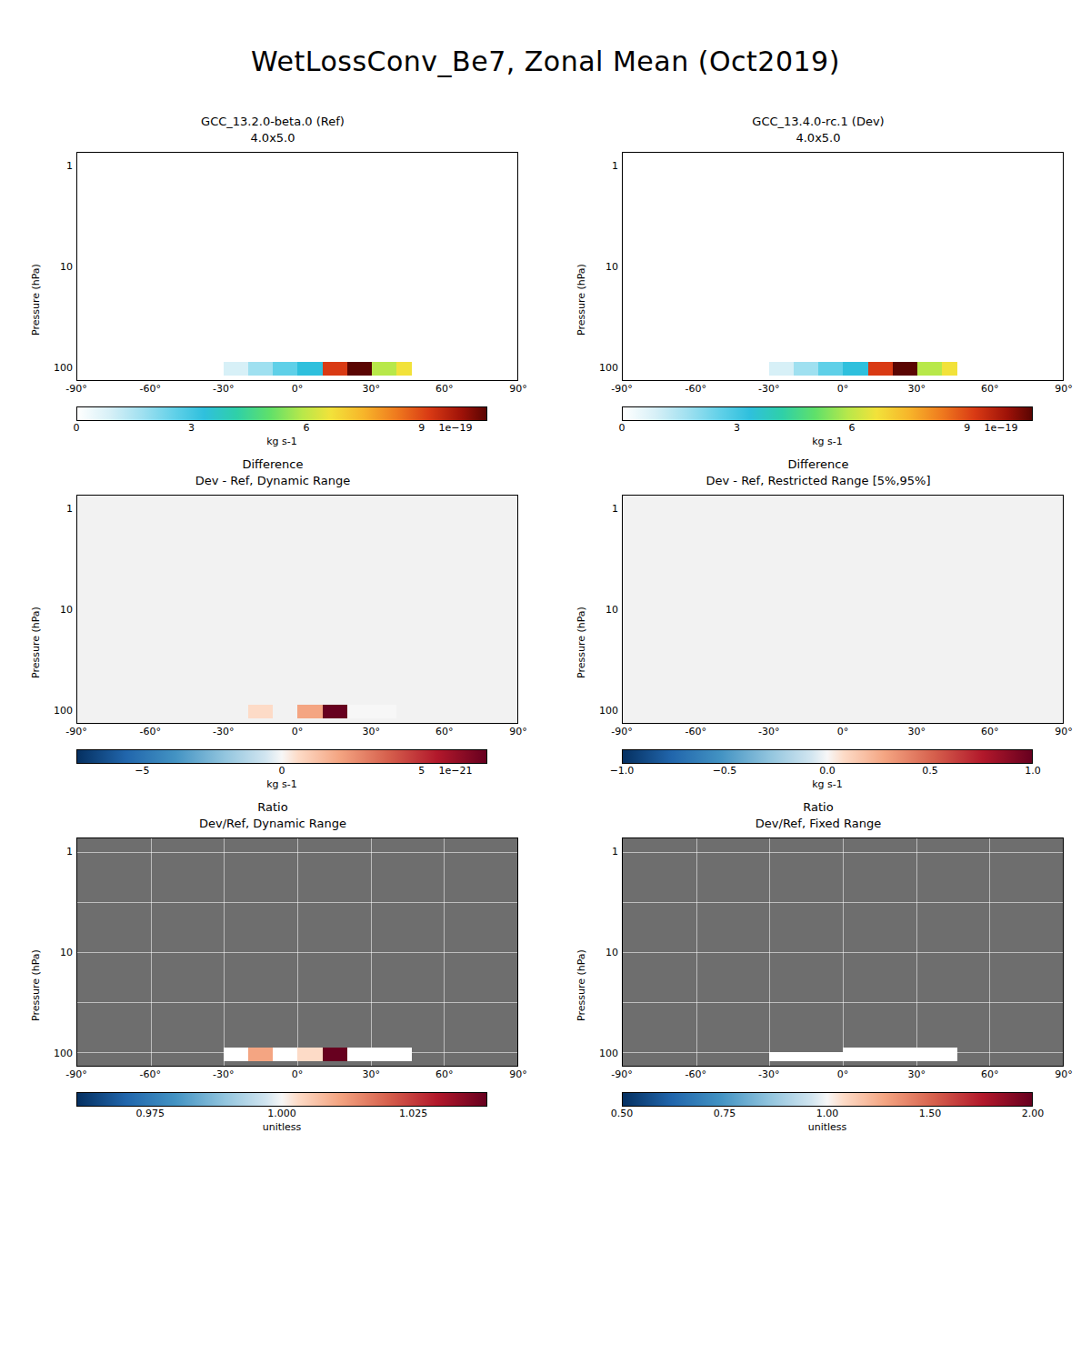WetLossConv_Be7, Zonal Mean (Oct2019)
GCC_13.2.0-beta.0 (Ref)
4.0x5.0
Pressure (hPa)
1 10 100
-90° -60° -30° 0° 30° 60° 90°
0 3 6 9 1e−19
kg s-1
GCC_13.4.0-rc.1 (Dev)
4.0x5.0
Pressure (hPa)
1 10 100
-90° -60° -30° 0° 30° 60° 90°
0 3 6 9 1e−19
kg s-1
Difference
Dev - Ref, Dynamic Range
Pressure (hPa)
1 10 100
-90° -60° -30° 0° 30° 60° 90°
−5 0 5 1e−21
kg s-1
Difference
Dev - Ref, Restricted Range [5%,95%]
Pressure (hPa)
1 10 100
-90° -60° -30° 0° 30° 60° 90°
−1.0 −0.5 0.0 0.5 1.0
kg s-1
Ratio
Dev/Ref, Dynamic Range
Pressure (hPa)
1 10 100
-90° -60° -30° 0° 30° 60° 90°
0.975 1.000 1.025
unitless
Ratio
Dev/Ref, Fixed Range
Pressure (hPa)
1 10 100
-90° -60° -30° 0° 30° 60° 90°
0.50 0.75 1.00 1.50 2.00
unitless